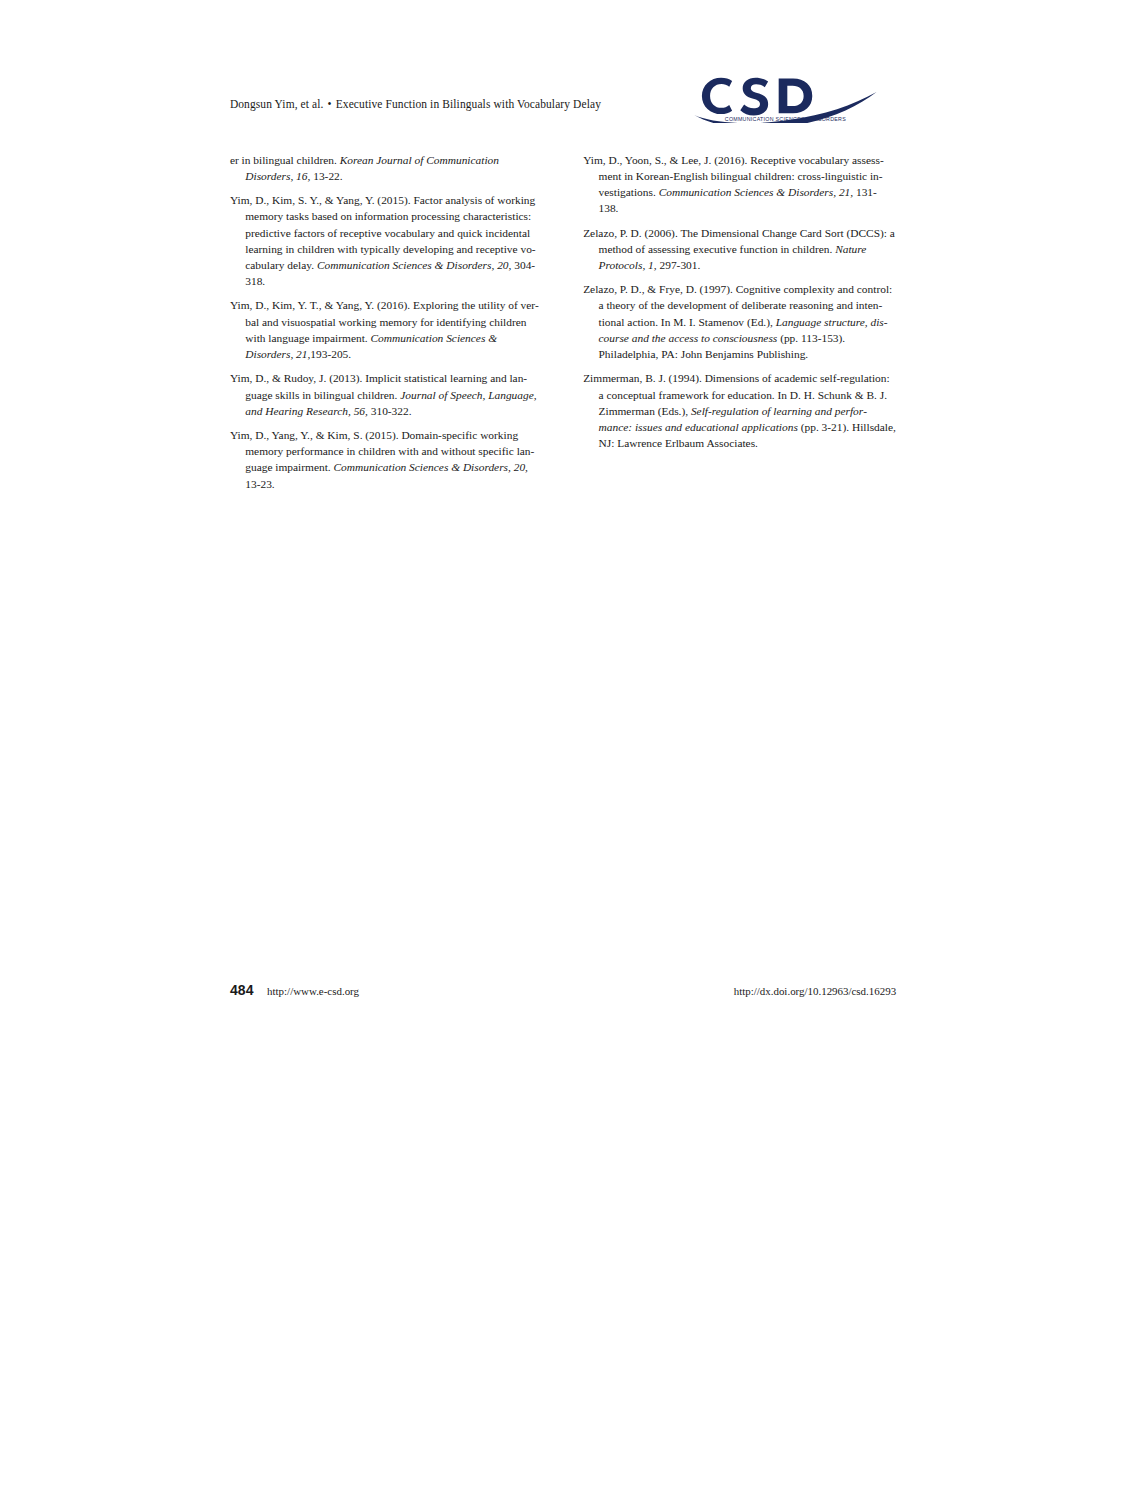Dongsun Yim, et al.•Executive Function in Bilinguals with Vocabulary Delay
CSD — Communication Sciences & Disorders COMMUNICATION SCIENCES & DISORDERS
er in bilingual children. Korean Journal of Communication Disorders, 16, 13-22.
Yim, D., Kim, S. Y., & Yang, Y. (2015). Factor analysis of working memory tasks based on information processing characteristics: predictive factors of receptive vocabulary and quick incidental learning in children with typically developing and receptive vocabulary delay. Communication Sciences & Disorders, 20, 304-318.
Yim, D., Kim, Y. T., & Yang, Y. (2016). Exploring the utility of verbal and visuospatial working memory for identifying children with language impairment. Communication Sciences & Disorders, 21, 193-205.
Yim, D., & Rudoy, J. (2013). Implicit statistical learning and language skills in bilingual children. Journal of Speech, Language, and Hearing Research, 56, 310-322.
Yim, D., Yang, Y., & Kim, S. (2015). Domain-specific working memory performance in children with and without specific language impairment. Communication Sciences & Disorders, 20, 13-23.
Yim, D., Yoon, S., & Lee, J. (2016). Receptive vocabulary assessment in Korean-English bilingual children: cross-linguistic investigations. Communication Sciences & Disorders, 21, 131-138.
Zelazo, P. D. (2006). The Dimensional Change Card Sort (DCCS): a method of assessing executive function in children. Nature Protocols, 1, 297-301.
Zelazo, P. D., & Frye, D. (1997). Cognitive complexity and control: a theory of the development of deliberate reasoning and intentional action. In M. I. Stamenov (Ed.), Language structure, discourse and the access to consciousness (pp. 113-153). Philadelphia, PA: John Benjamins Publishing.
Zimmerman, B. J. (1994). Dimensions of academic self-regulation: a conceptual framework for education. In D. H. Schunk & B. J. Zimmerman (Eds.), Self-regulation of learning and performance: issues and educational applications (pp. 3-21). Hillsdale, NJ: Lawrence Erlbaum Associates.
484 http://www.e-csd.org
http://dx.doi.org/10.12963/csd.16293